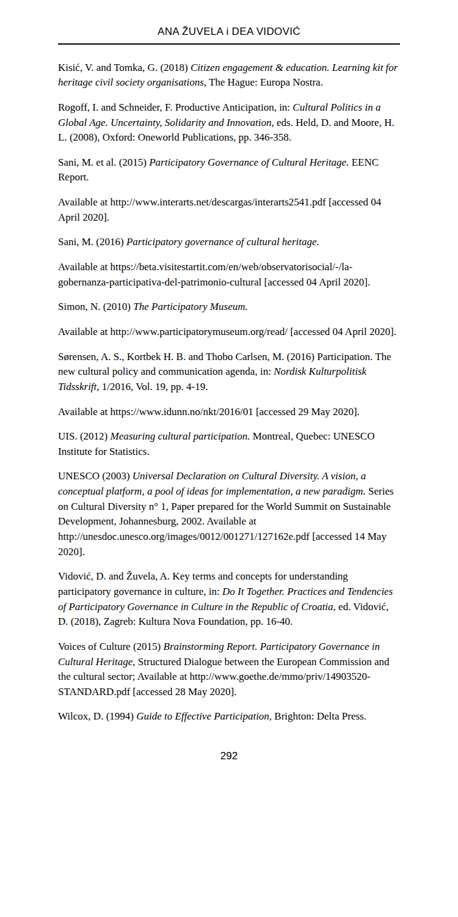ANA ŽUVELA i DEA VIDOVIĆ
Kisić, V. and Tomka, G. (2018) Citizen engagement & education. Learning kit for heritage civil society organisations, The Hague: Europa Nostra.
Rogoff, I. and Schneider, F. Productive Anticipation, in: Cultural Politics in a Global Age. Uncertainty, Solidarity and Innovation, eds. Held, D. and Moore, H. L. (2008), Oxford: Oneworld Publications, pp. 346-358.
Sani, M. et al. (2015) Participatory Governance of Cultural Heritage. EENC Report.
Available at http://www.interarts.net/descargas/interarts2541.pdf [accessed 04 April 2020].
Sani, M. (2016) Participatory governance of cultural heritage.
Available at https://beta.visitestartit.com/en/web/observatorisocial/-/la-gobernanza-participativa-del-patrimonio-cultural [accessed 04 April 2020].
Simon, N. (2010) The Participatory Museum.
Available at http://www.participatorymuseum.org/read/ [accessed 04 April 2020].
Sørensen, A. S., Kortbek H. B. and Thobo Carlsen, M. (2016) Participation. The new cultural policy and communication agenda, in: Nordisk Kulturpolitisk Tidsskrift, 1/2016, Vol. 19, pp. 4-19.
Available at https://www.idunn.no/nkt/2016/01 [accessed 29 May 2020].
UIS. (2012) Measuring cultural participation. Montreal, Quebec: UNESCO Institute for Statistics.
UNESCO (2003) Universal Declaration on Cultural Diversity. A vision, a conceptual platform, a pool of ideas for implementation, a new paradigm. Series on Cultural Diversity n° 1, Paper prepared for the World Summit on Sustainable Development, Johannesburg, 2002. Available at http://unesdoc.unesco.org/images/0012/001271/127162e.pdf [accessed 14 May 2020].
Vidović, D. and Žuvela, A. Key terms and concepts for understanding participatory governance in culture, in: Do It Together. Practices and Tendencies of Participatory Governance in Culture in the Republic of Croatia, ed. Vidović, D. (2018), Zagreb: Kultura Nova Foundation, pp. 16-40.
Voices of Culture (2015) Brainstorming Report. Participatory Governance in Cultural Heritage, Structured Dialogue between the European Commission and the cultural sector; Available at http://www.goethe.de/mmo/priv/14903520-STANDARD.pdf [accessed 28 May 2020].
Wilcox, D. (1994) Guide to Effective Participation, Brighton: Delta Press.
292